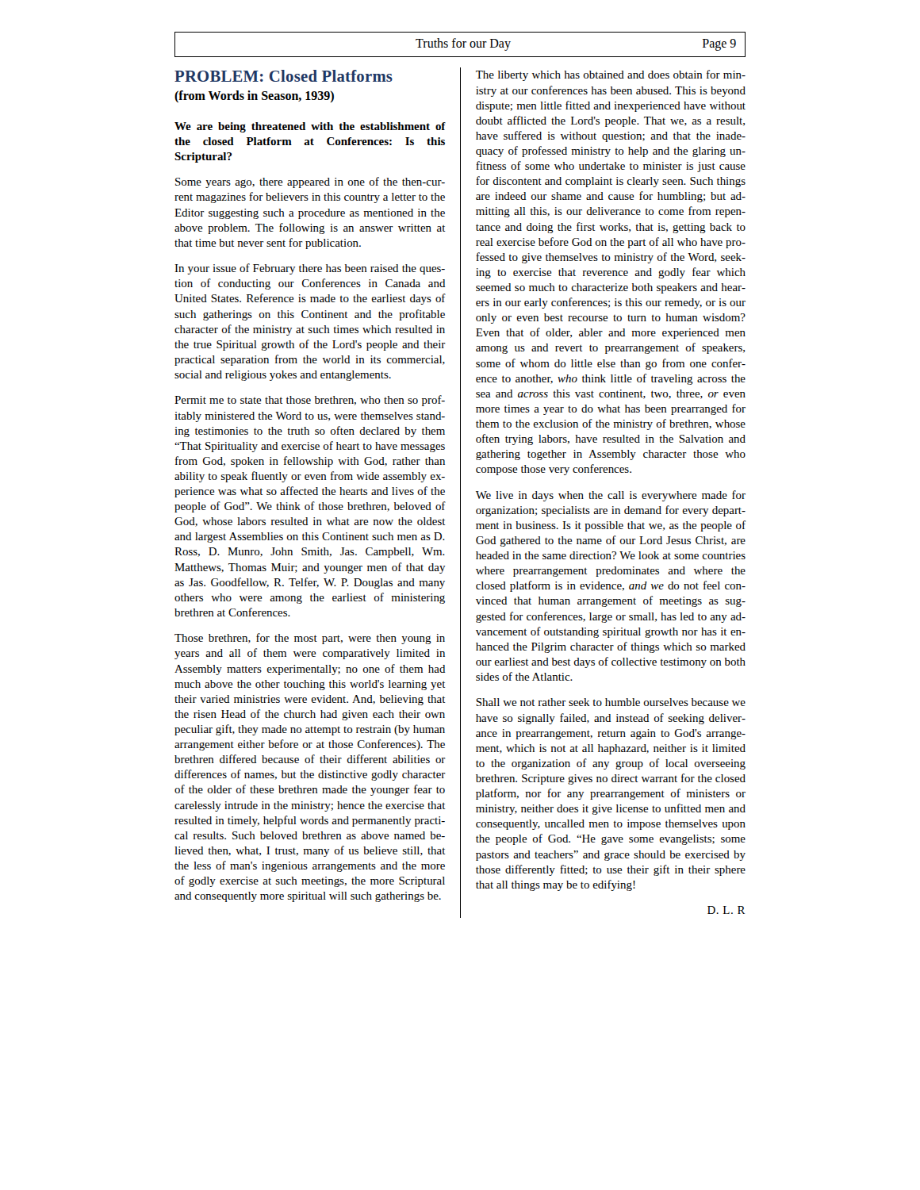Truths for our Day Page 9
PROBLEM: Closed Platforms
(from Words in Season, 1939)
We are being threatened with the establishment of the closed Platform at Conferences: Is this Scriptural?
Some years ago, there appeared in one of the then-current magazines for believers in this country a letter to the Editor suggesting such a procedure as mentioned in the above problem. The following is an answer written at that time but never sent for publication.
In your issue of February there has been raised the question of conducting our Conferences in Canada and United States. Reference is made to the earliest days of such gatherings on this Continent and the profitable character of the ministry at such times which resulted in the true Spiritual growth of the Lord's people and their practical separation from the world in its commercial, social and religious yokes and entanglements.
Permit me to state that those brethren, who then so profitably ministered the Word to us, were themselves standing testimonies to the truth so often declared by them “That Spirituality and exercise of heart to have messages from God, spoken in fellowship with God, rather than ability to speak fluently or even from wide assembly experience was what so affected the hearts and lives of the people of God”. We think of those brethren, beloved of God, whose labors resulted in what are now the oldest and largest Assemblies on this Continent such men as D. Ross, D. Munro, John Smith, Jas. Campbell, Wm. Matthews, Thomas Muir; and younger men of that day as Jas. Goodfellow, R. Telfer, W. P. Douglas and many others who were among the earliest of ministering brethren at Conferences.
Those brethren, for the most part, were then young in years and all of them were comparatively limited in Assembly matters experimentally; no one of them had much above the other touching this world's learning yet their varied ministries were evident. And, believing that the risen Head of the church had given each their own peculiar gift, they made no attempt to restrain (by human arrangement either before or at those Conferences). The brethren differed because of their different abilities or differences of names, but the distinctive godly character of the older of these brethren made the younger fear to carelessly intrude in the ministry; hence the exercise that resulted in timely, helpful words and permanently practical results. Such beloved brethren as above named believed then, what, I trust, many of us believe still, that the less of man's ingenious arrangements and the more of godly exercise at such meetings, the more Scriptural and consequently more spiritual will such gatherings be.
The liberty which has obtained and does obtain for ministry at our conferences has been abused. This is beyond dispute; men little fitted and inexperienced have without doubt afflicted the Lord's people. That we, as a result, have suffered is without question; and that the inadequacy of professed ministry to help and the glaring unfitness of some who undertake to minister is just cause for discontent and complaint is clearly seen. Such things are indeed our shame and cause for humbling; but admitting all this, is our deliverance to come from repentance and doing the first works, that is, getting back to real exercise before God on the part of all who have professed to give themselves to ministry of the Word, seeking to exercise that reverence and godly fear which seemed so much to characterize both speakers and hearers in our early conferences; is this our remedy, or is our only or even best recourse to turn to human wisdom? Even that of older, abler and more experienced men among us and revert to prearrangement of speakers, some of whom do little else than go from one conference to another, who think little of traveling across the sea and across this vast continent, two, three, or even more times a year to do what has been prearranged for them to the exclusion of the ministry of brethren, whose often trying labors, have resulted in the Salvation and gathering together in Assembly character those who compose those very conferences.
We live in days when the call is everywhere made for organization; specialists are in demand for every department in business. Is it possible that we, as the people of God gathered to the name of our Lord Jesus Christ, are headed in the same direction? We look at some countries where prearrangement predominates and where the closed platform is in evidence, and we do not feel convinced that human arrangement of meetings as suggested for conferences, large or small, has led to any advancement of outstanding spiritual growth nor has it enhanced the Pilgrim character of things which so marked our earliest and best days of collective testimony on both sides of the Atlantic.
Shall we not rather seek to humble ourselves because we have so signally failed, and instead of seeking deliverance in prearrangement, return again to God's arrangement, which is not at all haphazard, neither is it limited to the organization of any group of local overseeing brethren. Scripture gives no direct warrant for the closed platform, nor for any prearrangement of ministers or ministry, neither does it give license to unfitted men and consequently, uncalled men to impose themselves upon the people of God. “He gave some evangelists; some pastors and teachers” and grace should be exercised by those differently fitted; to use their gift in their sphere that all things may be to edifying!
D. L. R